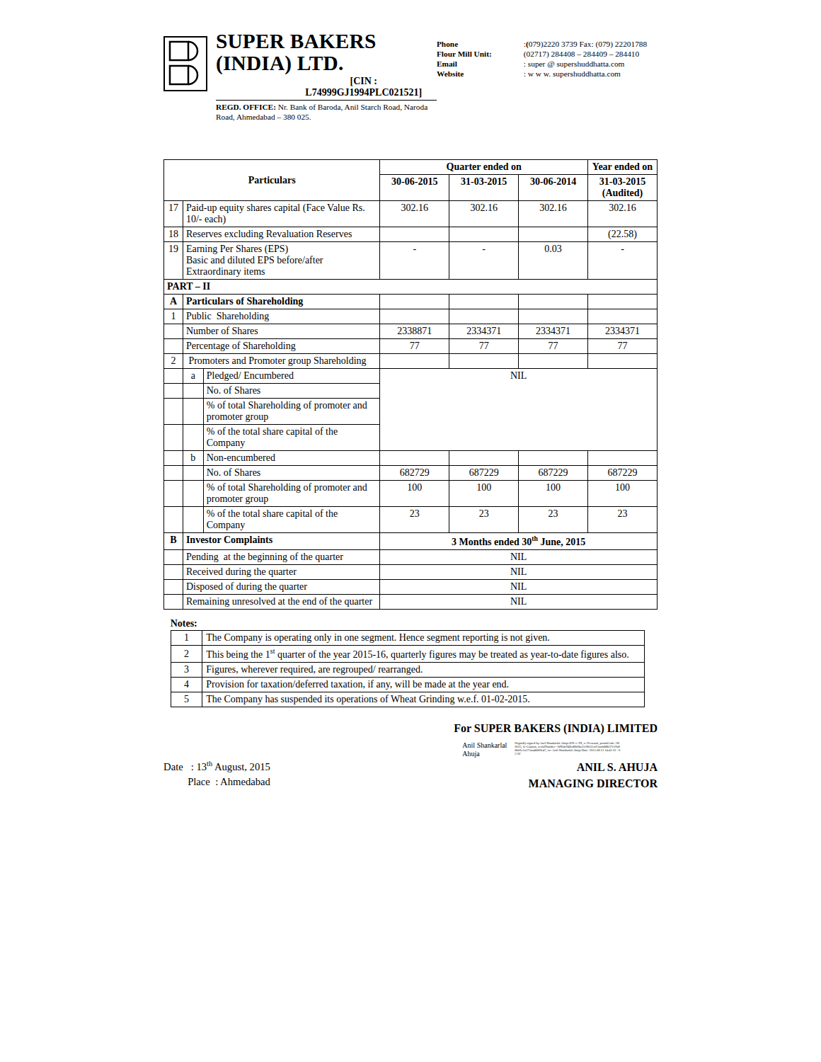SUPER BAKERS (INDIA) LTD.
[CIN : L74999GJ1994PLC021521]
REGD. OFFICE: Nr. Bank of Baroda, Anil Starch Road, Naroda Road, Ahmedabad – 380 025.
Phone:(079)2220 3739 Fax: (079) 22201788
Flour Mill Unit:(02717) 284408 – 284409 – 284410
Email: super @ supershuddhatta.com
Website: w w w. supershuddhatta.com
| Particulars | Quarter ended on | Year ended on |
| --- | --- | --- |
| 30-06-2015 | 31-03-2015 | 30-06-2014 | 31-03-2015 (Audited) |
| 17 | Paid-up equity shares capital (Face Value Rs. 10/- each) | 302.16 | 302.16 | 302.16 | 302.16 |
| 18 | Reserves excluding Revaluation Reserves | | | | (22.58) |
| 19 | Earning Per Shares (EPS) Basic and diluted EPS before/after Extraordinary items | - | - | 0.03 | - |
| PART – II |
| A | Particulars of Shareholding | | | | |
| 1 | Public Shareholding | | | | |
| | Number of Shares | 2338871 | 2334371 | 2334371 | 2334371 |
| | Percentage of Shareholding | 77 | 77 | 77 | 77 |
| 2 | Promoters and Promoter group Shareholding | | | | |
| | a | Pledged/ Encumbered | NIL |
| | | No. of Shares |
| | | % of total Shareholding of promoter and promoter group |
| | | % of the total share capital of the Company |
| | b | Non-encumbered | | | | |
| | | No. of Shares | 682729 | 687229 | 687229 | 687229 |
| | | % of total Shareholding of promoter and promoter group | 100 | 100 | 100 | 100 |
| | | % of the total share capital of the Company | 23 | 23 | 23 | 23 |
| B | Investor Complaints | 3 Months ended 30 th June, 2015 |
| | Pending at the beginning of the quarter | NIL |
| | Received during the quarter | NIL |
| | Disposed of during the quarter | NIL |
| | Remaining unresolved at the end of the quarter | NIL |
Notes:
| 1 | The Company is operating only in one segment. Hence segment reporting is not given. |
| 2 | This being the 1 st quarter of the year 2015-16, quarterly figures may be treated as year-to-date figures also. |
| 3 | Figures, wherever required, are regrouped/ rearranged. |
| 4 | Provision for taxation/deferred taxation, if any, will be made at the year end. |
| 5 | The Company has suspended its operations of Wheat Grinding w.e.f. 01-02-2015. |
For SUPER BAKERS (INDIA) LIMITED
Anil Shankarlal Ahuja Digitally signed by Anil Shankarlal Ahuja DN: c=IN, o=Personal, postalCode=380025, st=Gujarat, serialNumber=2d9f4c948ed6b0ba11c9b52ed15aa0dd8f37c59a8dbd1c1a575aa4b6b9c47, cn=Anil Shankarlal Ahuja Date: 2015.08.13 14:41:52 +05'30'
Date : 13th August, 2015
Place : Ahmedabad
ANIL S. AHUJA
MANAGING DIRECTOR